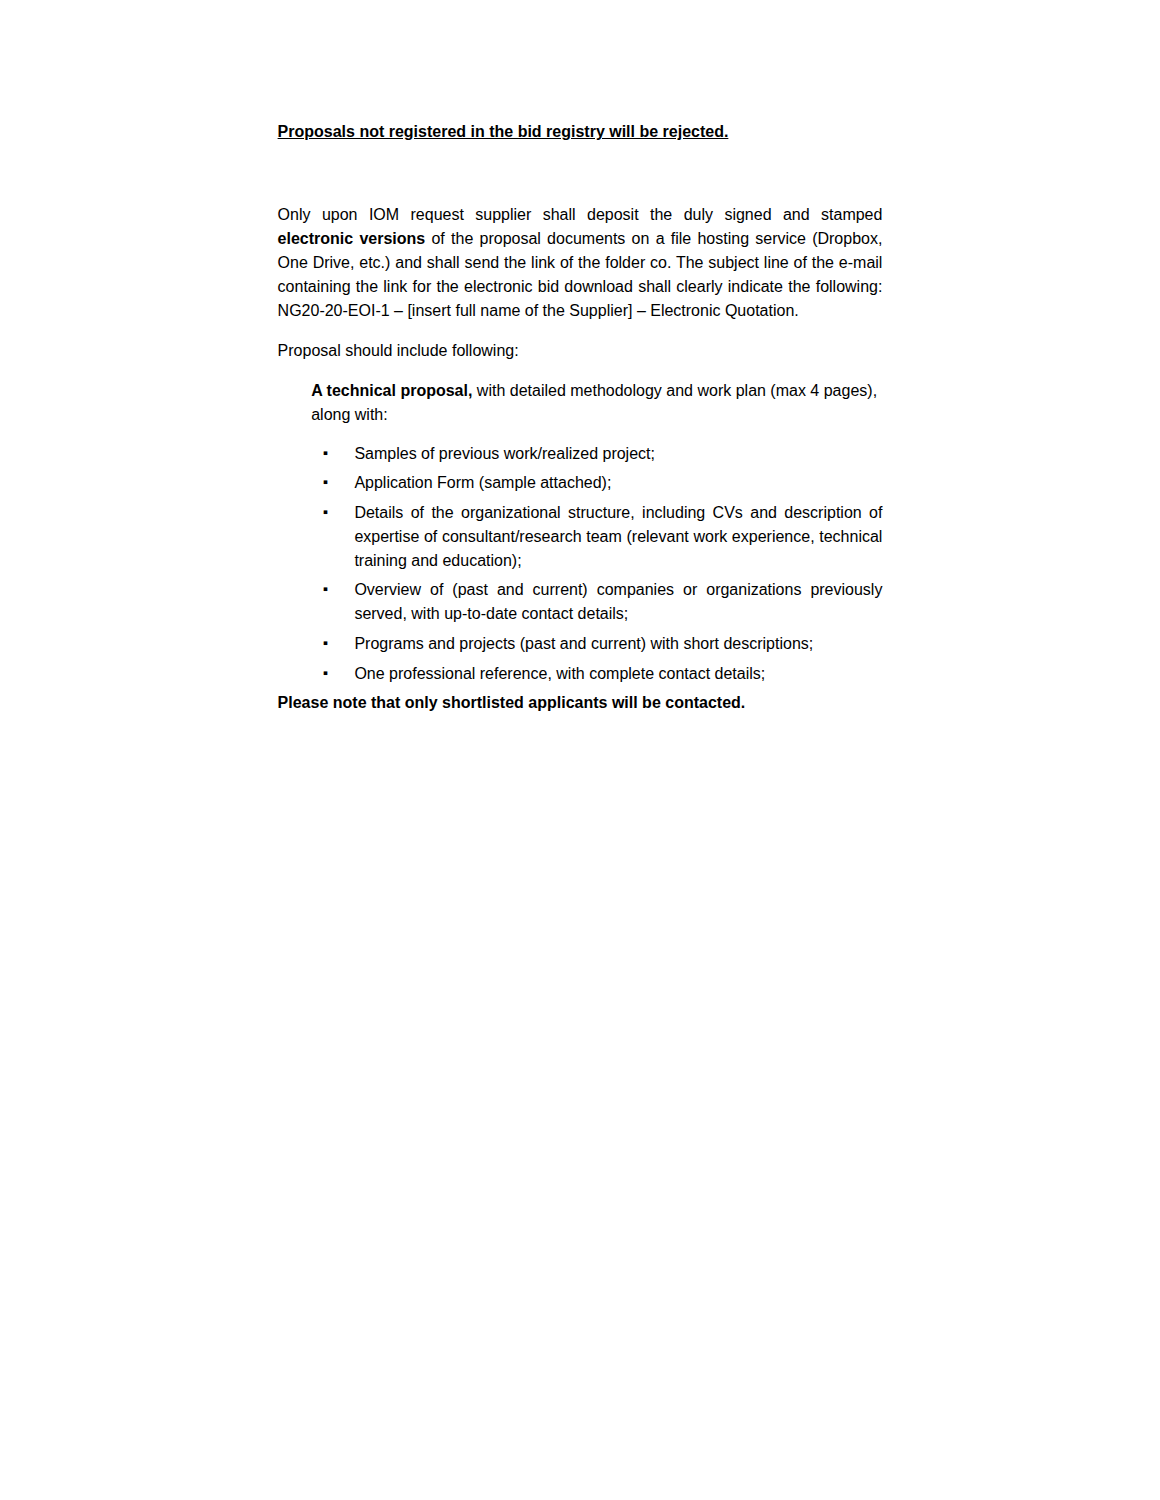Proposals not registered in the bid registry will be rejected.
Only upon IOM request supplier shall deposit the duly signed and stamped electronic versions of the proposal documents on a file hosting service (Dropbox, One Drive, etc.) and shall send the link of the folder co. The subject line of the e-mail containing the link for the electronic bid download shall clearly indicate the following: NG20-20-EOI-1 – [insert full name of the Supplier] – Electronic Quotation.
Proposal should include following:
A technical proposal, with detailed methodology and work plan (max 4 pages), along with:
Samples of previous work/realized project;
Application Form (sample attached);
Details of the organizational structure, including CVs and description of expertise of consultant/research team (relevant work experience, technical training and education);
Overview of (past and current) companies or organizations previously served, with up-to-date contact details;
Programs and projects (past and current) with short descriptions;
One professional reference, with complete contact details;
Please note that only shortlisted applicants will be contacted.